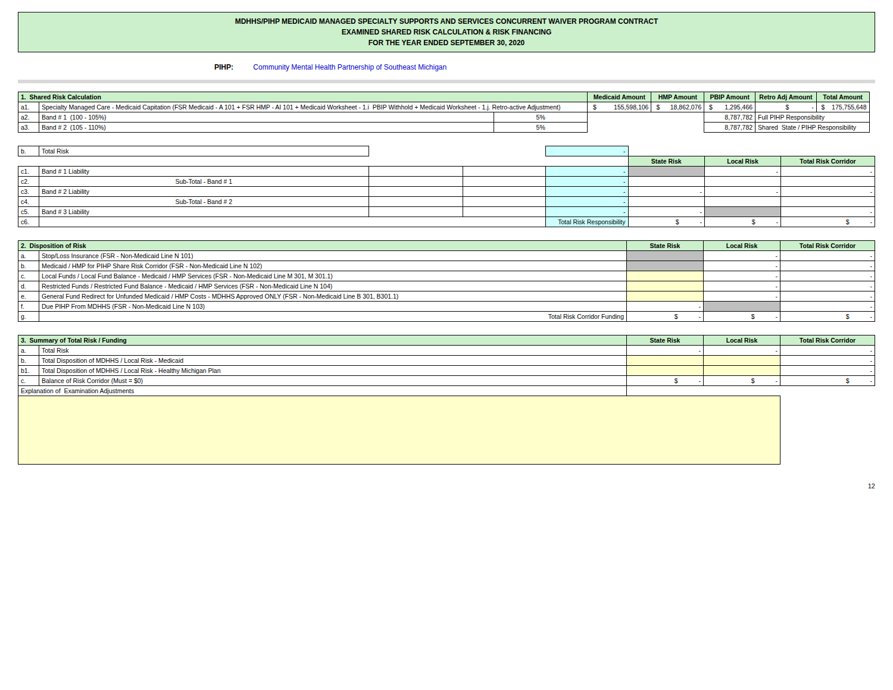MDHHS/PIHP MEDICAID MANAGED SPECIALTY SUPPORTS AND SERVICES CONCURRENT WAIVER PROGRAM CONTRACT
EXAMINED SHARED RISK CALCULATION & RISK FINANCING
FOR THE YEAR ENDED SEPTEMBER 30, 2020
PIHP: Community Mental Health Partnership of Southeast Michigan
| 1. Shared Risk Calculation | Medicaid Amount | HMP Amount | PBIP Amount | Retro Adj Amount | Total Amount | |
| a1. | Specialty Managed Care - Medicaid Capitation (FSR Medicaid - A 101 + FSR HMP - AI 101 + Medicaid Worksheet - 1.i PBIP Withhold + Medicaid Worksheet - 1.j. Retro-active Adjustment) | $ 155,598,106 | $ 18,862,076 | $ 1,295,466 | $ - | $ 175,755,648 | |
| a2. | Band # 1 (100 - 105%) | 5% | | | 8,787,782 | Full PIHP Responsibility | |
| a3. | Band # 2 (105 - 110%) | 5% | | | 8,787,782 | Shared State / PIHP Responsibility | |
| b. | Total Risk | | | - | | | |
| | | | | | State Risk | Local Risk | Total Risk Corridor |
| c1. | Band # 1 Liability | | | - | | - | - |
| c2. | Sub-Total - Band # 1 | | | - | | | |
| c3. | Band # 2 Liability | | | - | - | - | - |
| c4. | Sub-Total - Band # 2 | | | - | | | |
| c5. | Band # 3 Liability | | | - | - | | - |
| c6. | | Total Risk Responsibility | $ - | $ - | $ - |
| 2. Disposition of Risk | State Risk | Local Risk | Total Risk Corridor |
| a. | Stop/Loss Insurance (FSR - Non-Medicaid Line N 101) | | - | - |
| b. | Medicaid / HMP for PIHP Share Risk Corridor (FSR - Non-Medicaid Line N 102) | | - | - |
| c. | Local Funds / Local Fund Balance - Medicaid / HMP Services (FSR - Non-Medicaid Line M 301, M 301.1) | | - | - |
| d. | Restricted Funds / Restricted Fund Balance - Medicaid / HMP Services (FSR - Non-Medicaid Line N 104) | | - | - |
| e. | General Fund Redirect for Unfunded Medicaid / HMP Costs - MDHHS Approved ONLY (FSR - Non-Medicaid Line B 301, B301.1) | | - | - |
| f. | Due PIHP From MDHHS (FSR - Non-Medicaid Line N 103) | - | | - |
| g. | Total Risk Corridor Funding | $ - | $ - | $ - |
| 3. Summary of Total Risk / Funding | State Risk | Local Risk | Total Risk Corridor |
| a. | Total Risk | - | - | - |
| b. | Total Disposition of MDHHS / Local Risk - Medicaid | | | - |
| b1. | Total Disposition of MDHHS / Local Risk - Healthy Michigan Plan | | | - |
| c. | Balance of Risk Corridor (Must = $0) | $ - | $ - | $ - |
| Explanation of Examination Adjustments | |
12